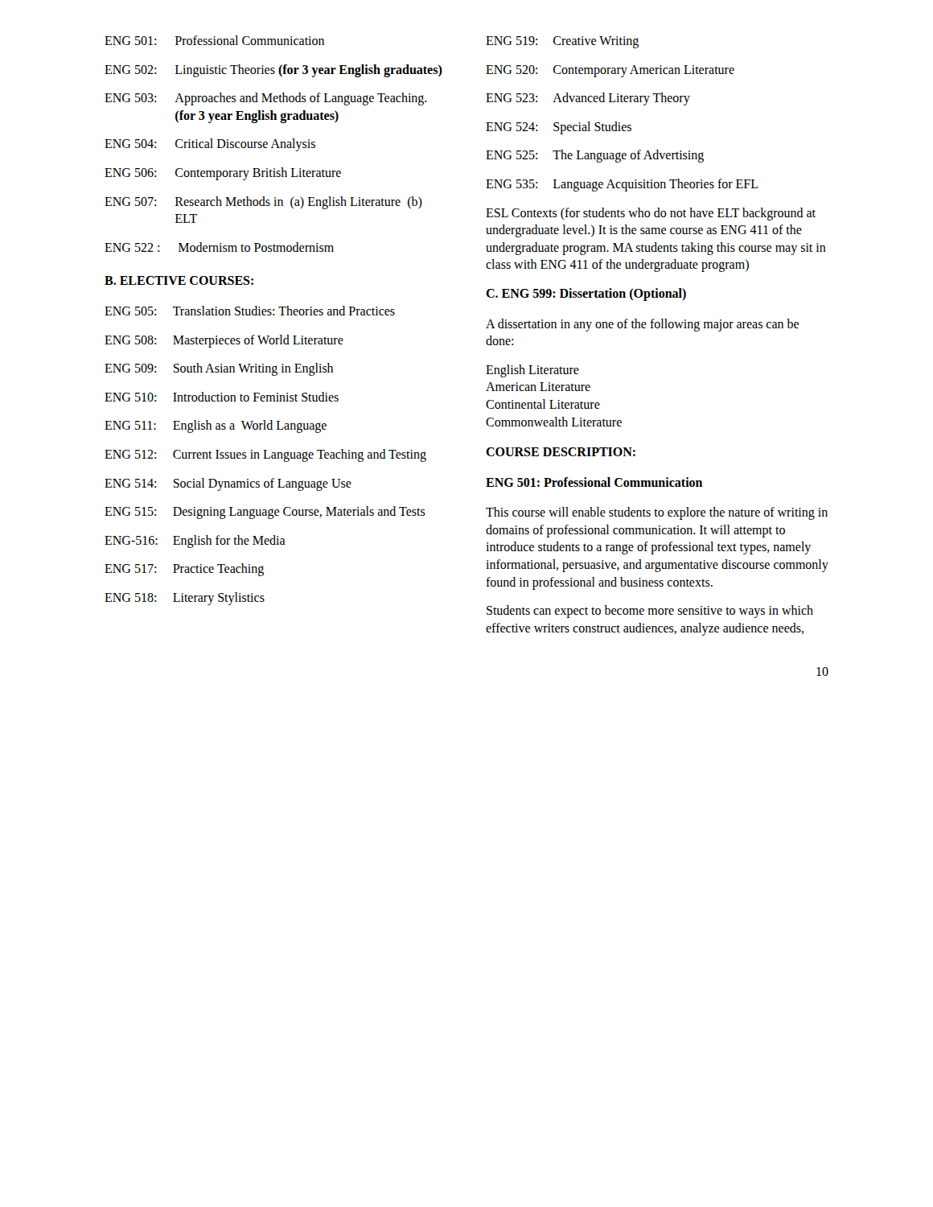| ENG 501: | Professional Communication |
| ENG 502: | Linguistic Theories (for 3 year English graduates) |
| ENG 503: | Approaches and Methods of Language Teaching. (for 3 year English graduates) |
| ENG 504: | Critical Discourse Analysis |
| ENG 506: | Contemporary British Literature |
| ENG 507: | Research Methods in (a) English Literature (b) ELT |
| ENG 522 : | Modernism to Postmodernism |
B. ELECTIVE COURSES:
| ENG 505: | Translation Studies: Theories and Practices |
| ENG 508: | Masterpieces of World Literature |
| ENG 509: | South Asian Writing in English |
| ENG 510: | Introduction to Feminist Studies |
| ENG 511: | English as a World Language |
| ENG 512: | Current Issues in Language Teaching and Testing |
| ENG 514: | Social Dynamics of Language Use |
| ENG 515: | Designing Language Course, Materials and Tests |
| ENG-516: | English for the Media |
| ENG 517: | Practice Teaching |
| ENG 518: | Literary Stylistics |
| ENG 519: | Creative Writing |
| ENG 520: | Contemporary American Literature |
| ENG 523: | Advanced Literary Theory |
| ENG 524: | Special Studies |
| ENG 525: | The Language of Advertising |
| ENG 535: | Language Acquisition Theories for EFL |
ESL Contexts (for students who do not have ELT background at undergraduate level.) It is the same course as ENG 411 of the undergraduate program. MA students taking this course may sit in class with ENG 411 of the undergraduate program)
C. ENG 599: Dissertation (Optional)
A dissertation in any one of the following major areas can be done:
English Literature
American Literature
Continental Literature
Commonwealth Literature
COURSE DESCRIPTION:
ENG 501: Professional Communication
This course will enable students to explore the nature of writing in domains of professional communication. It will attempt to introduce students to a range of professional text types, namely informational, persuasive, and argumentative discourse commonly found in professional and business contexts.
Students can expect to become more sensitive to ways in which effective writers construct audiences, analyze audience needs,
10